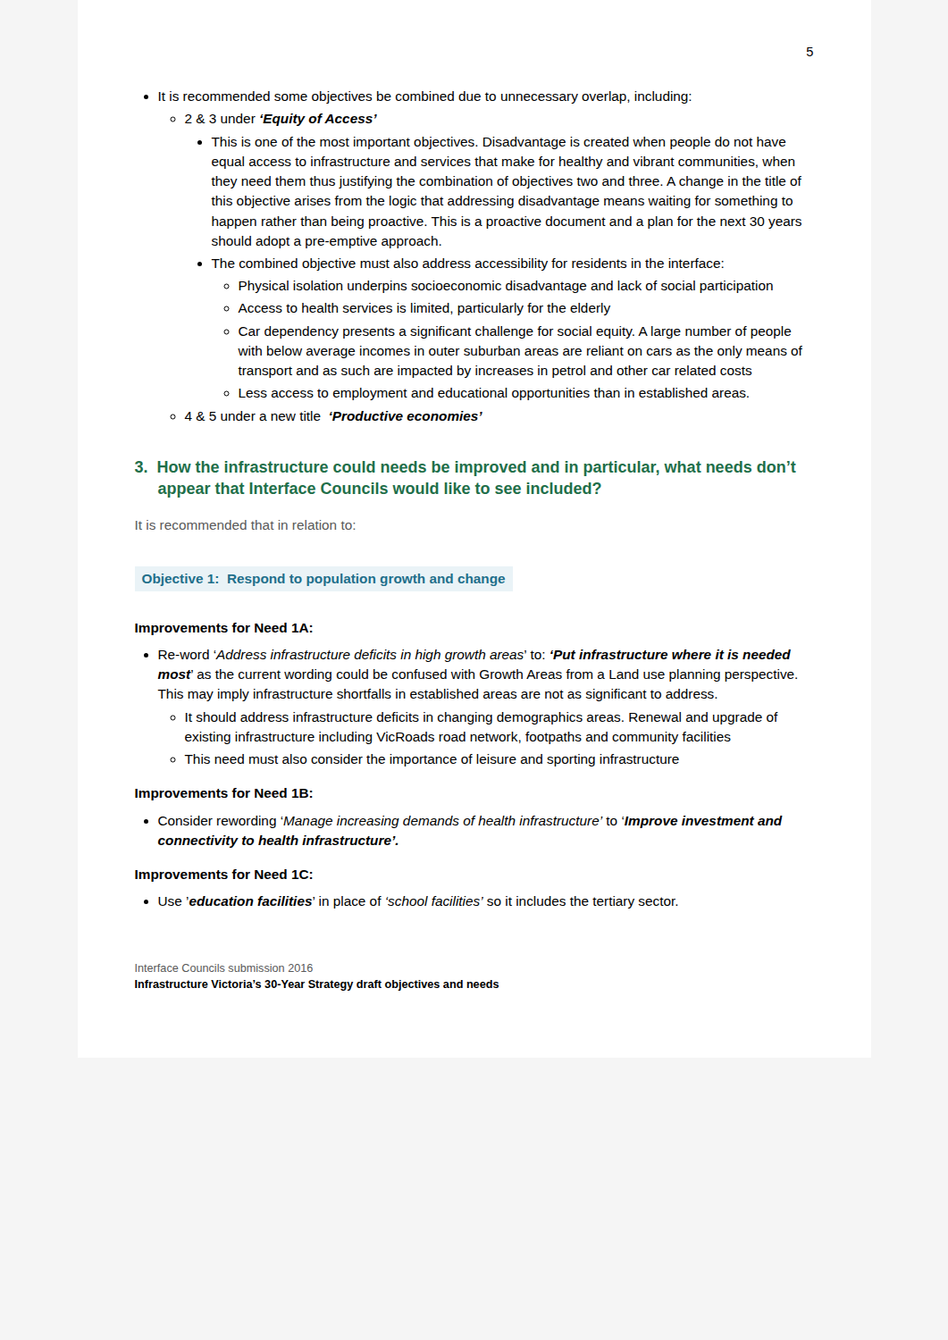5
It is recommended some objectives be combined due to unnecessary overlap, including:
2 & 3 under ‘Equity of Access’
This is one of the most important objectives. Disadvantage is created when people do not have equal access to infrastructure and services that make for healthy and vibrant communities, when they need them thus justifying the combination of objectives two and three. A change in the title of this objective arises from the logic that addressing disadvantage means waiting for something to happen rather than being proactive. This is a proactive document and a plan for the next 30 years should adopt a pre-emptive approach.
The combined objective must also address accessibility for residents in the interface:
Physical isolation underpins socioeconomic disadvantage and lack of social participation
Access to health services is limited, particularly for the elderly
Car dependency presents a significant challenge for social equity. A large number of people with below average incomes in outer suburban areas are reliant on cars as the only means of transport and as such are impacted by increases in petrol and other car related costs
Less access to employment and educational opportunities than in established areas.
4 & 5 under a new title ‘Productive economies’
3. How the infrastructure could needs be improved and in particular, what needs don’t appear that Interface Councils would like to see included?
It is recommended that in relation to:
Objective 1: Respond to population growth and change
Improvements for Need 1A:
Re-word ‘Address infrastructure deficits in high growth areas’ to: ‘Put infrastructure where it is needed most’ as the current wording could be confused with Growth Areas from a Land use planning perspective. This may imply infrastructure shortfalls in established areas are not as significant to address.
It should address infrastructure deficits in changing demographics areas. Renewal and upgrade of existing infrastructure including VicRoads road network, footpaths and community facilities
This need must also consider the importance of leisure and sporting infrastructure
Improvements for Need 1B:
Consider rewording ‘Manage increasing demands of health infrastructure’ to ‘Improve investment and connectivity to health infrastructure’.
Improvements for Need 1C:
Use ’education facilities’ in place of ‘school facilities’ so it includes the tertiary sector.
Interface Councils submission 2016
Infrastructure Victoria’s 30-Year Strategy draft objectives and needs